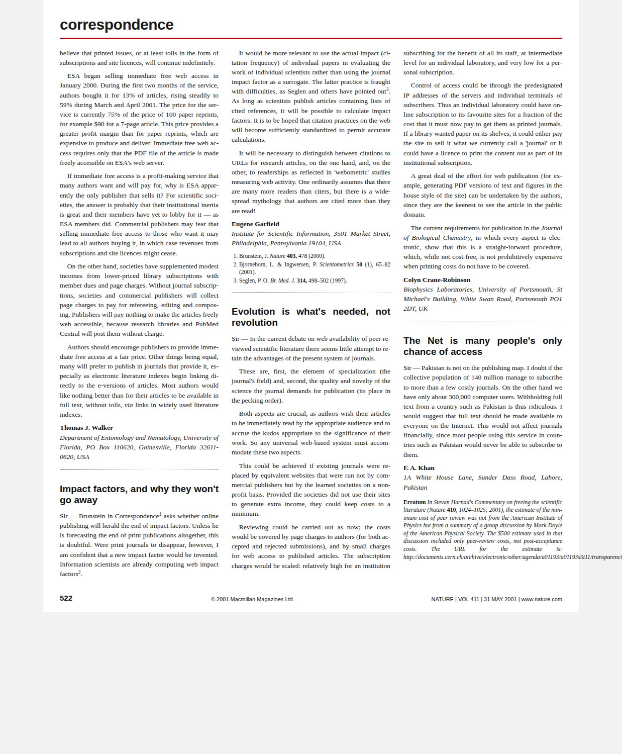correspondence
believe that printed issues, or at least tolls in the form of subscriptions and site licences, will continue indefinitely.
ESA began selling immediate free web access in January 2000. During the first two months of the service, authors bought it for 13% of articles, rising steadily to 59% during March and April 2001. The price for the service is currently 75% of the price of 100 paper reprints, for example $90 for a 7-page article. This price provides a greater profit margin than for paper reprints, which are expensive to produce and deliver. Immediate free web access requires only that the PDF file of the article is made freely accessible on ESA's web server.
If immediate free access is a profit-making service that many authors want and will pay for, why is ESA apparently the only publisher that sells it? For scientific societies, the answer is probably that their institutional inertia is great and their members have yet to lobby for it — as ESA members did. Commercial publishers may fear that selling immediate free access to those who want it may lead to all authors buying it, in which case revenues from subscriptions and site licences might cease.
On the other hand, societies have supplemented modest incomes from lower-priced library subscriptions with member dues and page charges. Without journal subscriptions, societies and commercial publishers will collect page charges to pay for refereeing, editing and composing. Publishers will pay nothing to make the articles freely web accessible, because research libraries and PubMed Central will post them without charge.
Authors should encourage publishers to provide immediate free access at a fair price. Other things being equal, many will prefer to publish in journals that provide it, especially as electronic literature indexes begin linking directly to the e-versions of articles. Most authors would like nothing better than for their articles to be available in full text, without tolls, via links in widely used literature indexes.
Thomas J. Walker
Department of Entomology and Nematology, University of Florida, PO Box 110620, Gainesville, Florida 32611-0620, USA
Impact factors, and why they won't go away
Sir — Brunstein in Correspondence1 asks whether online publishing will herald the end of impact factors. Unless he is forecasting the end of print publications altogether, this is doubtful. Were print journals to disappear, however, I am confident that a new impact factor would be invented. Information scientists are already computing web impact factors2.
It would be more relevant to use the actual impact (citation frequency) of individual papers in evaluating the work of individual scientists rather than using the journal impact factor as a surrogate. The latter practice is fraught with difficulties, as Seglen and others have pointed out3. As long as scientists publish articles containing lists of cited references, it will be possible to calculate impact factors. It is to be hoped that citation practices on the web will become sufficiently standardized to permit accurate calculations.
It will be necessary to distinguish between citations to URLs for research articles, on the one hand, and, on the other, to readerships as reflected in 'webometric' studies measuring web activity. One ordinarily assumes that there are many more readers than citers, but there is a widespread mythology that authors are cited more than they are read!
Eugene Garfield
Institute for Scientific Information, 3501 Market Street, Philadelphia, Pennsylvania 19104, USA
Brunstein, J. Nature 403, 478 (2000).
Bjorneborn, L. & Ingwersen, P. Scientometrics 50 (1), 65–82 (2001).
Seglen, P. O. Br. Med. J. 314, 498–502 (1997).
Evolution is what's needed, not revolution
Sir — In the current debate on web availability of peer-reviewed scientific literature there seems little attempt to retain the advantages of the present system of journals.
These are, first, the element of specialization (the journal's field) and, second, the quality and novelty of the science the journal demands for publication (its place in the pecking order).
Both aspects are crucial, as authors wish their articles to be immediately read by the appropriate audience and to accrue the kudos appropriate to the significance of their work. So any universal web-based system must accommodate these two aspects.
This could be achieved if existing journals were replaced by equivalent websites that were run not by commercial publishers but by the learned societies on a non-profit basis. Provided the societies did not use their sites to generate extra income, they could keep costs to a minimum.
Reviewing could be carried out as now; the costs would be covered by page charges to authors (for both accepted and rejected submissions), and by small charges for web access to published articles. The subscription charges would be scaled: relatively high for an institution subscribing for the benefit of all its staff, at intermediate level for an individual laboratory, and very low for a personal subscription.
Control of access could be through the predesignated IP addresses of the servers and individual terminals of subscribers. Thus an individual laboratory could have online subscription to its favourite sites for a fraction of the cost that it must now pay to get them as printed journals. If a library wanted paper on its shelves, it could either pay the site to sell it what we currently call a 'journal' or it could have a licence to print the content out as part of its institutional subscription.
A great deal of the effort for web publication (for example, generating PDF versions of text and figures in the house style of the site) can be undertaken by the authors, since they are the keenest to see the article in the public domain.
The current requirements for publication in the Journal of Biological Chemistry, in which every aspect is electronic, show that this is a straight-forward procedure, which, while not cost-free, is not prohibitively expensive when printing costs do not have to be covered.
Colyn Crane-Robinson
Biophysics Laboratories, University of Portsmouth, St Michael's Building, White Swan Road, Portsmouth PO1 2DT, UK
The Net is many people's only chance of access
Sir — Pakistan is not on the publishing map. I doubt if the collective population of 140 million manage to subscribe to more than a few costly journals. On the other hand we have only about 300,000 computer users. Withholding full text from a country such as Pakistan is thus ridiculous. I would suggest that full text should be made available to everyone on the Internet. This would not affect journals financially, since most people using this service in countries such as Pakistan would never be able to subscribe to them.
F. A. Khan
1A White House Lane, Sunder Dass Road, Lahore, Pakistan
Erratum In Stevan Harnad's Commentary on freeing the scientific literature (Nature 410, 1024–1025; 2001), the estimate of the minimum cost of peer review was not from the American Institute of Physics but from a summary of a group discussion by Mark Doyle of the American Physical Society. The $500 estimate used in that discussion included only peer-review costs, not post-acceptance costs. The URL for the estimate is: http://documents.cern.ch/archive/electronic/other/agenda/a01193/a01193s5t11/transparencies/.
522
© 2001 Macmillan Magazines Ltd
NATURE | VOL 411 | 31 MAY 2001 | www.nature.com